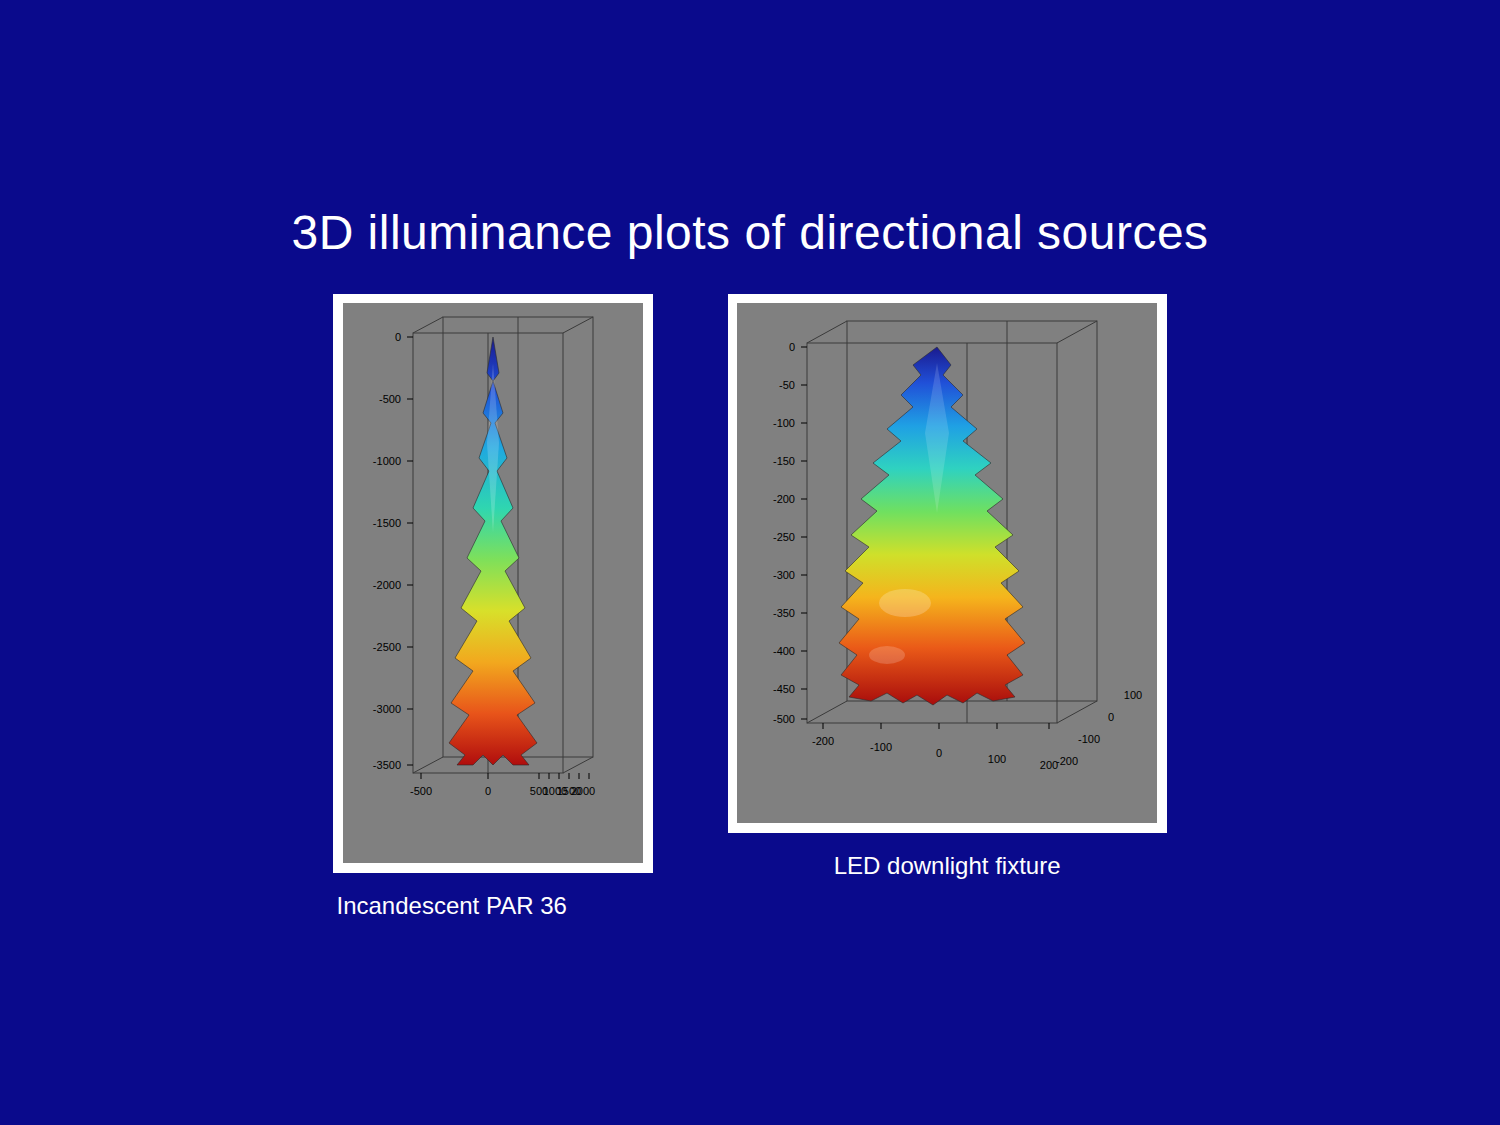3D illuminance plots of directional sources
3D illuminance plot of an incandescent PAR 36 lamp A narrow, elongated teardrop-shaped surface plot colored from blue at the top through cyan, green and yellow to red at the bottom, shown inside a grey 3D box. The vertical axis is labeled from 0 down to -3500 and the horizontal axis shows -500, 0 and a cluster of overlapping numbers. 0 -500 -1000 -1500 -2000 -2500 -3000 -3500 -500 0 500 1000 1500 2000
Incandescent PAR 36
3D illuminance plot of an LED downlight fixture A broad, rounded teardrop or bulb-shaped surface plot colored from blue at the top through cyan, green and yellow to red at the bottom, shown inside a grey 3D box. The vertical axis is labeled from 0 down to -500 in steps of 50, and the horizontal axes show -200, -100, 0, 100 and 200. 0 -50 -100 -150 -200 -250 -300 -350 -400 -450 -500 -200 -100 0 100 200 -200 -100 0 100
LED downlight fixture